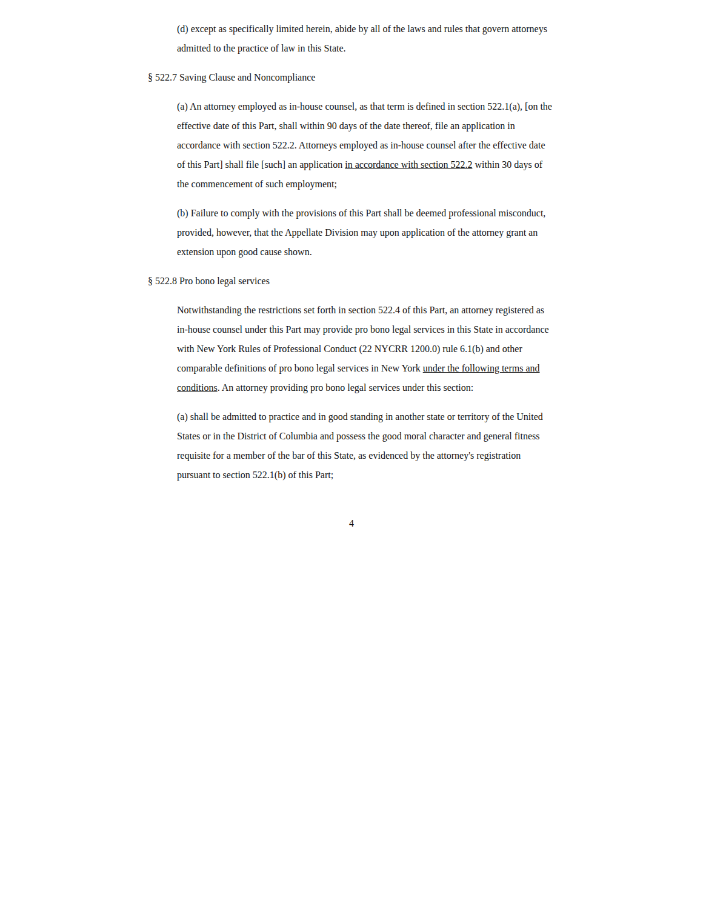(d) except as specifically limited herein, abide by all of the laws and rules that govern attorneys admitted to the practice of law in this State.
§ 522.7 Saving Clause and Noncompliance
(a) An attorney employed as in-house counsel, as that term is defined in section 522.1(a), [on the effective date of this Part, shall within 90 days of the date thereof, file an application in accordance with section 522.2. Attorneys employed as in-house counsel after the effective date of this Part] shall file [such] an application in accordance with section 522.2 within 30 days of the commencement of such employment;
(b) Failure to comply with the provisions of this Part shall be deemed professional misconduct, provided, however, that the Appellate Division may upon application of the attorney grant an extension upon good cause shown.
§ 522.8 Pro bono legal services
Notwithstanding the restrictions set forth in section 522.4 of this Part, an attorney registered as in-house counsel under this Part may provide pro bono legal services in this State in accordance with New York Rules of Professional Conduct (22 NYCRR 1200.0) rule 6.1(b) and other comparable definitions of pro bono legal services in New York under the following terms and conditions. An attorney providing pro bono legal services under this section:
(a) shall be admitted to practice and in good standing in another state or territory of the United States or in the District of Columbia and possess the good moral character and general fitness requisite for a member of the bar of this State, as evidenced by the attorney's registration pursuant to section 522.1(b) of this Part;
4